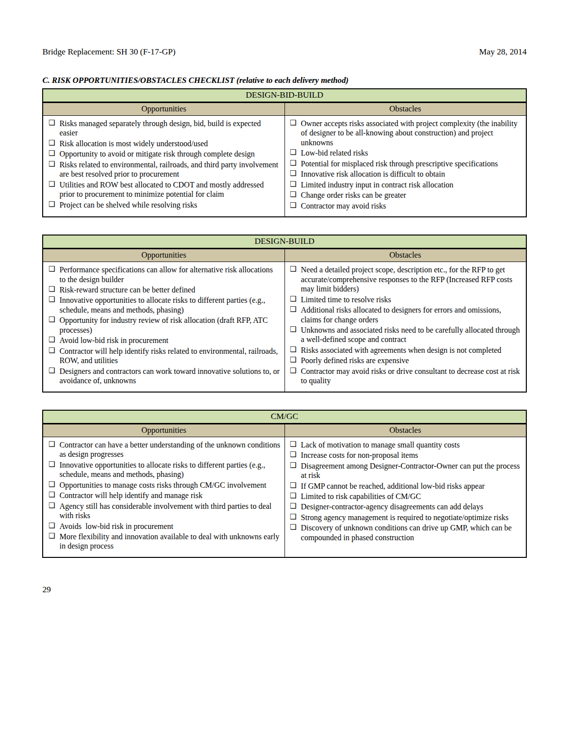Bridge Replacement: SH 30 (F-17-GP) May 28, 2014
C. RISK OPPORTUNITIES/OBSTACLES CHECKLIST (relative to each delivery method)
DESIGN-BID-BUILD
| Opportunities | Obstacles |
| --- | --- |
| Risks managed separately through design, bid, build is expected easier Risk allocation is most widely understood/used Opportunity to avoid or mitigate risk through complete design Risks related to environmental, railroads, and third party involvement are best resolved prior to procurement Utilities and ROW best allocated to CDOT and mostly addressed prior to procurement to minimize potential for claim Project can be shelved while resolving risks | Owner accepts risks associated with project complexity (the inability of designer to be all-knowing about construction) and project unknowns Low-bid related risks Potential for misplaced risk through prescriptive specifications Innovative risk allocation is difficult to obtain Limited industry input in contract risk allocation Change order risks can be greater Contractor may avoid risks |
DESIGN-BUILD
| Opportunities | Obstacles |
| --- | --- |
| Performance specifications can allow for alternative risk allocations to the design builder Risk-reward structure can be better defined Innovative opportunities to allocate risks to different parties (e.g., schedule, means and methods, phasing) Opportunity for industry review of risk allocation (draft RFP, ATC processes) Avoid low-bid risk in procurement Contractor will help identify risks related to environmental, railroads, ROW, and utilities Designers and contractors can work toward innovative solutions to, or avoidance of, unknowns | Need a detailed project scope, description etc., for the RFP to get accurate/comprehensive responses to the RFP (Increased RFP costs may limit bidders) Limited time to resolve risks Additional risks allocated to designers for errors and omissions, claims for change orders Unknowns and associated risks need to be carefully allocated through a well-defined scope and contract Risks associated with agreements when design is not completed Poorly defined risks are expensive Contractor may avoid risks or drive consultant to decrease cost at risk to quality |
CM/GC
| Opportunities | Obstacles |
| --- | --- |
| Contractor can have a better understanding of the unknown conditions as design progresses Innovative opportunities to allocate risks to different parties (e.g., schedule, means and methods, phasing) Opportunities to manage costs risks through CM/GC involvement Contractor will help identify and manage risk Agency still has considerable involvement with third parties to deal with risks Avoids low-bid risk in procurement More flexibility and innovation available to deal with unknowns early in design process | Lack of motivation to manage small quantity costs Increase costs for non-proposal items Disagreement among Designer-Contractor-Owner can put the process at risk If GMP cannot be reached, additional low-bid risks appear Limited to risk capabilities of CM/GC Designer-contractor-agency disagreements can add delays Strong agency management is required to negotiate/optimize risks Discovery of unknown conditions can drive up GMP, which can be compounded in phased construction |
29